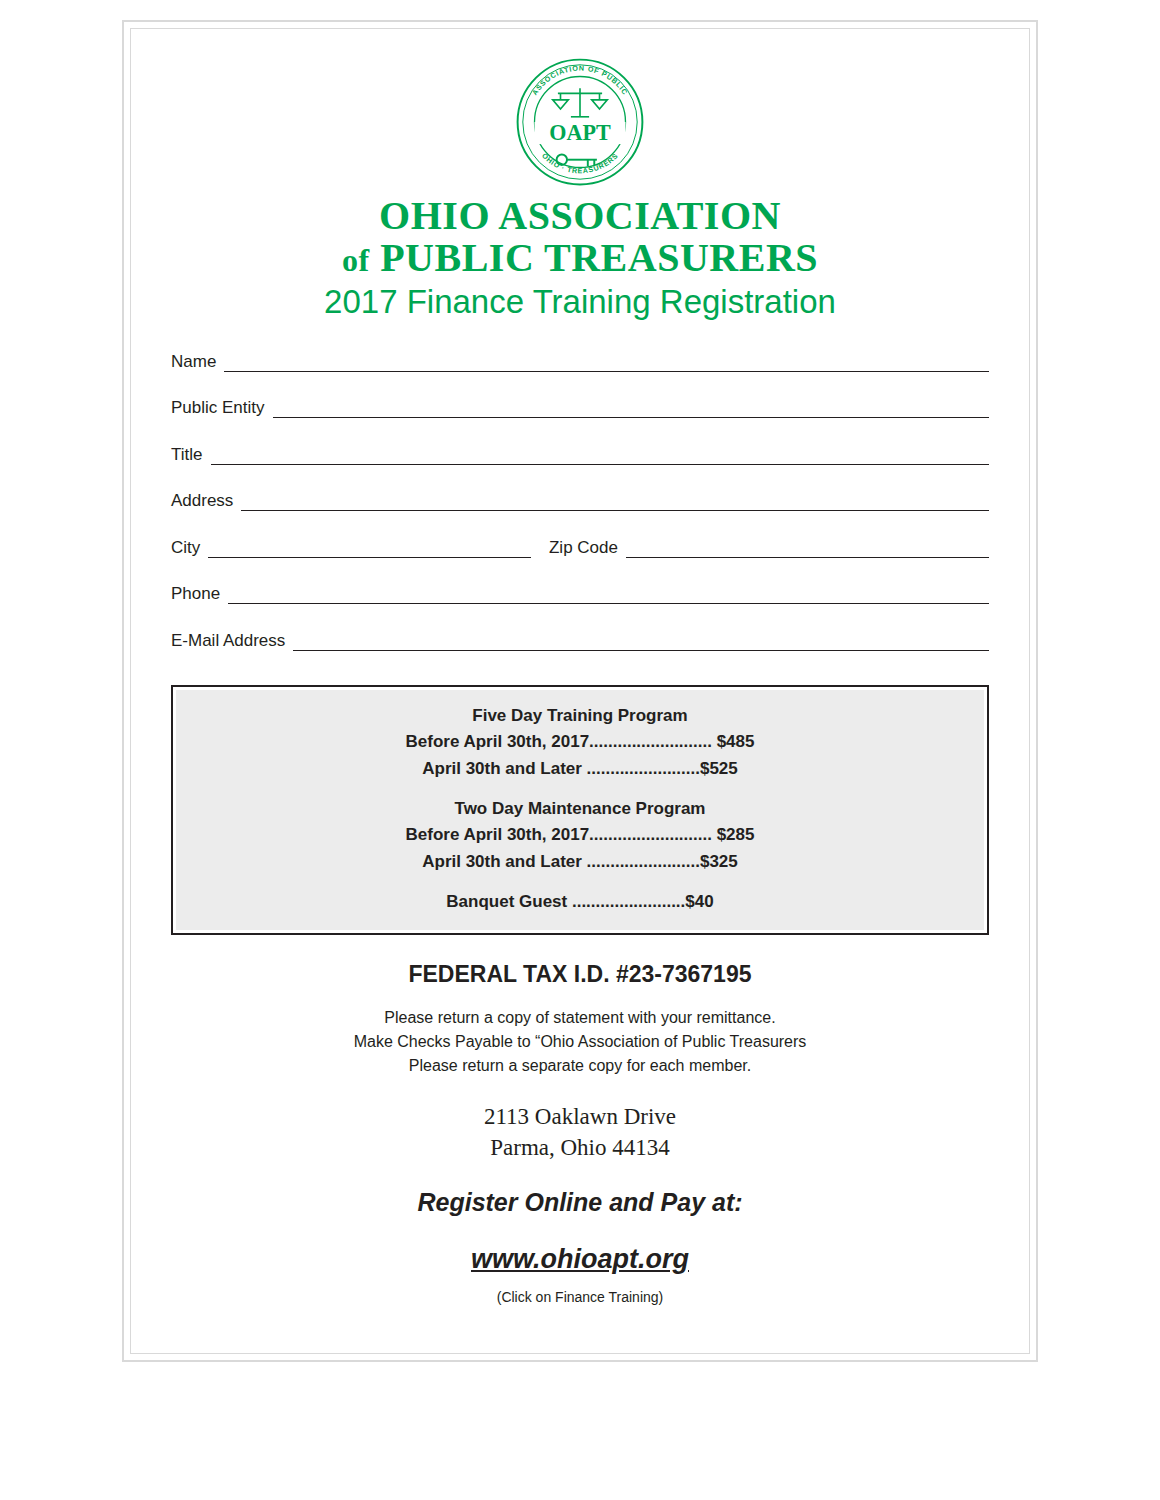ASSOCIATION OF PUBLIC OHIO · TREASURERS OAPT
OHIO ASSOCIATION
of PUBLIC TREASURERS
2017 Finance Training Registration
Name
Public Entity
Title
Address
City Zip Code
Phone
E-Mail Address
Five Day Training Program Before April 30th, 2017.......................... $485
April 30th and Later ........................$525 Two Day Maintenance Program Before April 30th, 2017.......................... $285
April 30th and Later ........................$325 Banquet Guest ........................$40
FEDERAL TAX I.D. #23-7367195
Please return a copy of statement with your remittance.
Make Checks Payable to “Ohio Association of Public Treasurers
Please return a separate copy for each member.
2113 Oaklawn Drive
Parma, Ohio 44134
Register Online and Pay at:
www.ohioapt.org
(Click on Finance Training)